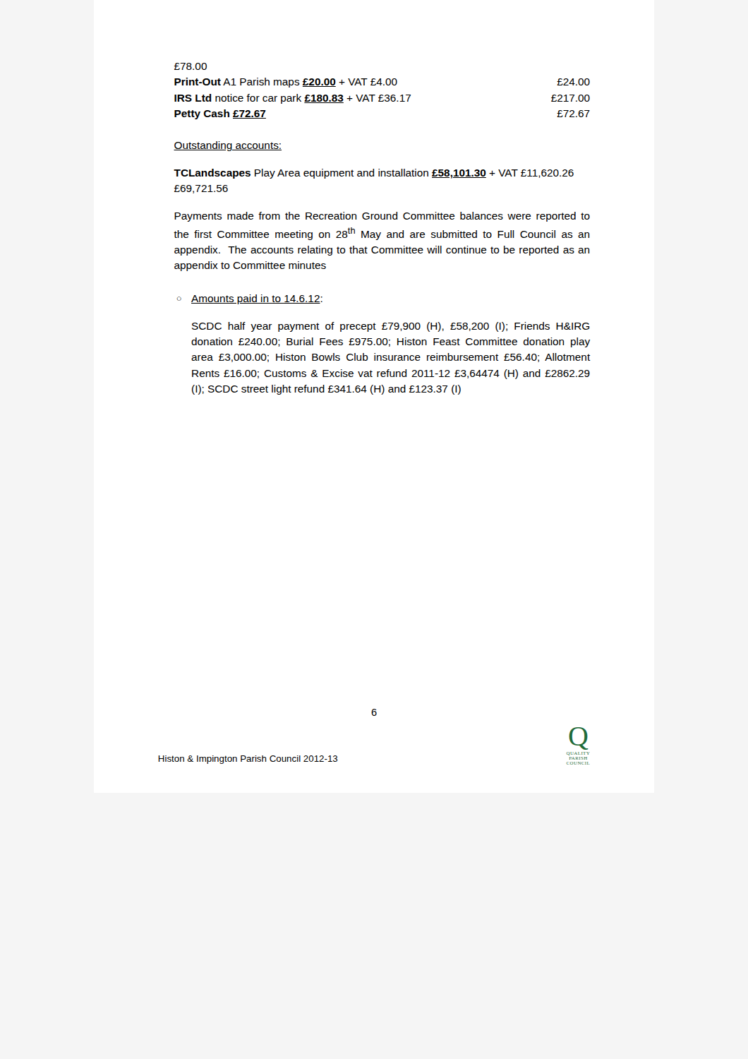£78.00
Print-Out A1 Parish maps £20.00 + VAT £4.00 £24.00
IRS Ltd notice for car park £180.83 + VAT £36.17 £217.00
Petty Cash £72.67 £72.67
Outstanding accounts:
TCLandscapes Play Area equipment and installation £58,101.30 + VAT £11,620.26
£69,721.56
Payments made from the Recreation Ground Committee balances were reported to the first Committee meeting on 28th May and are submitted to Full Council as an appendix. The accounts relating to that Committee will continue to be reported as an appendix to Committee minutes
Amounts paid in to 14.6.12:
SCDC half year payment of precept £79,900 (H), £58,200 (I); Friends H&IRG donation £240.00; Burial Fees £975.00; Histon Feast Committee donation play area £3,000.00; Histon Bowls Club insurance reimbursement £56.40; Allotment Rents £16.00; Customs & Excise vat refund 2011-12 £3,64474 (H) and £2862.29 (I); SCDC street light refund £341.64 (H) and £123.37 (I)
6
Histon & Impington Parish Council 2012-13
Q Quality Parish Council